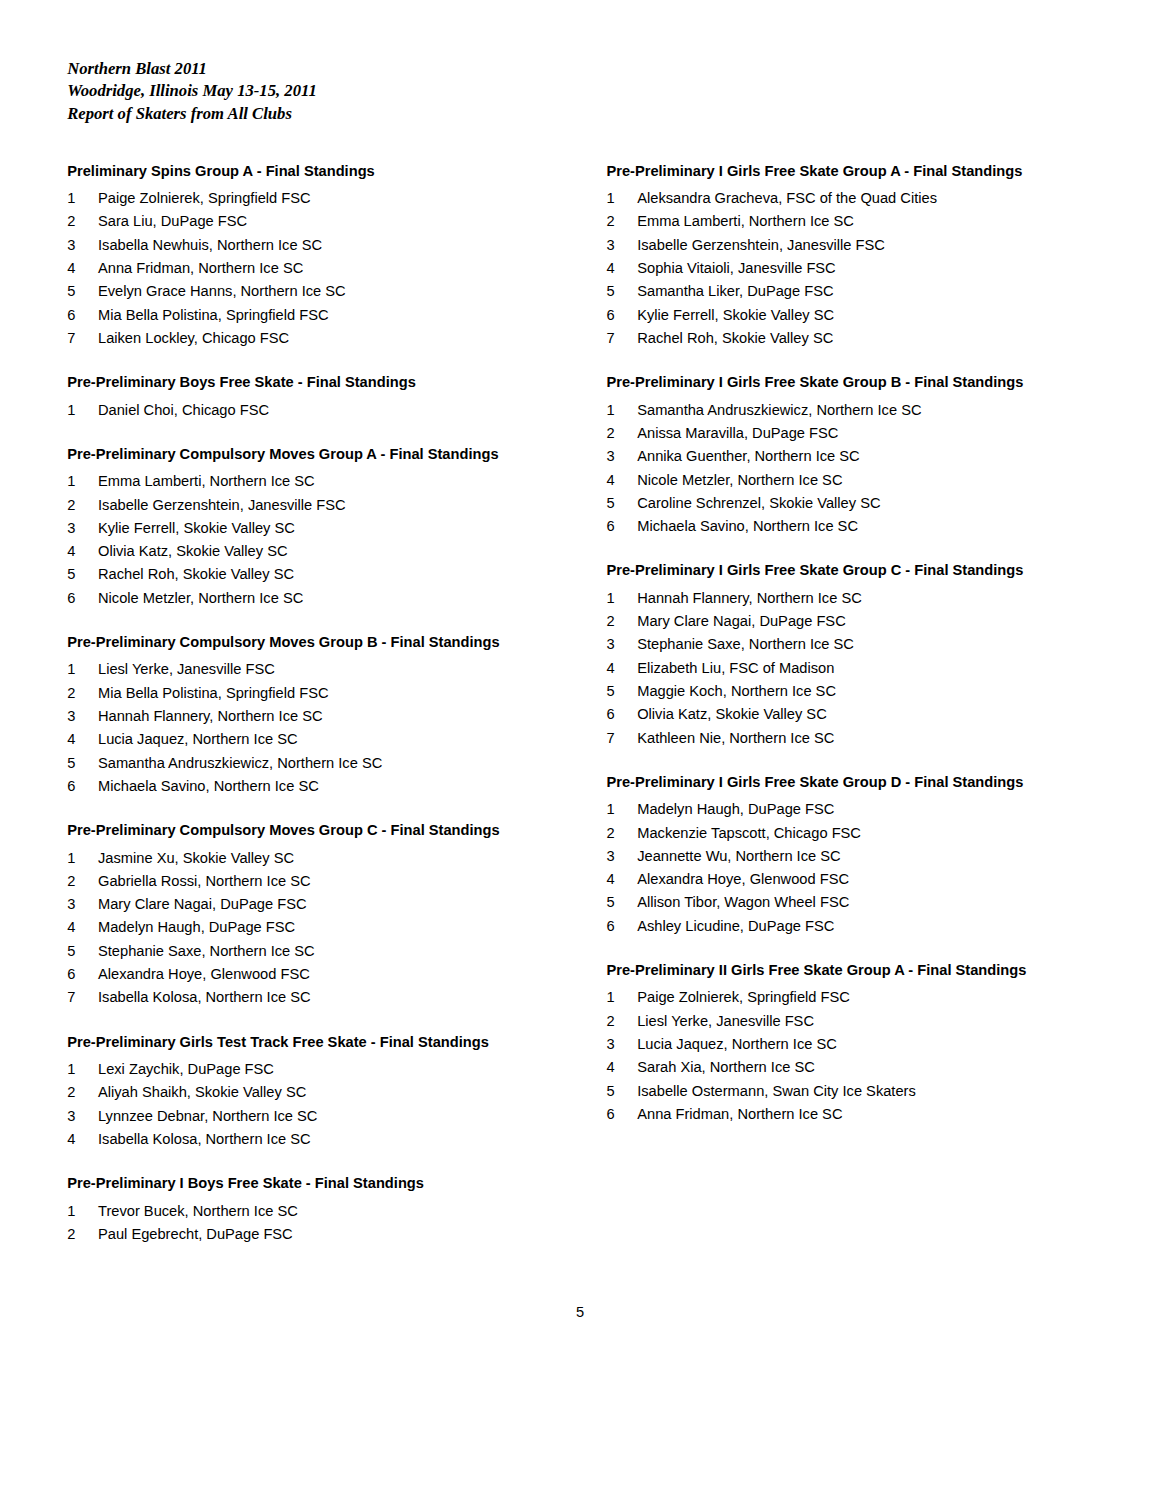Northern Blast 2011
Woodridge, Illinois May 13-15, 2011
Report of Skaters from All Clubs
Preliminary Spins Group A - Final Standings
| 1 | Paige Zolnierek, Springfield FSC |
| 2 | Sara Liu, DuPage FSC |
| 3 | Isabella Newhuis, Northern Ice SC |
| 4 | Anna Fridman, Northern Ice SC |
| 5 | Evelyn Grace Hanns, Northern Ice SC |
| 6 | Mia Bella Polistina, Springfield FSC |
| 7 | Laiken Lockley, Chicago FSC |
Pre-Preliminary Boys Free Skate - Final Standings
| 1 | Daniel Choi, Chicago FSC |
Pre-Preliminary Compulsory Moves Group A - Final Standings
| 1 | Emma Lamberti, Northern Ice SC |
| 2 | Isabelle Gerzenshtein, Janesville FSC |
| 3 | Kylie Ferrell, Skokie Valley SC |
| 4 | Olivia Katz, Skokie Valley SC |
| 5 | Rachel Roh, Skokie Valley SC |
| 6 | Nicole Metzler, Northern Ice SC |
Pre-Preliminary Compulsory Moves Group B - Final Standings
| 1 | Liesl Yerke, Janesville FSC |
| 2 | Mia Bella Polistina, Springfield FSC |
| 3 | Hannah Flannery, Northern Ice SC |
| 4 | Lucia Jaquez, Northern Ice SC |
| 5 | Samantha Andruszkiewicz, Northern Ice SC |
| 6 | Michaela Savino, Northern Ice SC |
Pre-Preliminary Compulsory Moves Group C - Final Standings
| 1 | Jasmine Xu, Skokie Valley SC |
| 2 | Gabriella Rossi, Northern Ice SC |
| 3 | Mary Clare Nagai, DuPage FSC |
| 4 | Madelyn Haugh, DuPage FSC |
| 5 | Stephanie Saxe, Northern Ice SC |
| 6 | Alexandra Hoye, Glenwood FSC |
| 7 | Isabella Kolosa, Northern Ice SC |
Pre-Preliminary Girls Test Track Free Skate - Final Standings
| 1 | Lexi Zaychik, DuPage FSC |
| 2 | Aliyah Shaikh, Skokie Valley SC |
| 3 | Lynnzee Debnar, Northern Ice SC |
| 4 | Isabella Kolosa, Northern Ice SC |
Pre-Preliminary I Boys Free Skate - Final Standings
| 1 | Trevor Bucek, Northern Ice SC |
| 2 | Paul Egebrecht, DuPage FSC |
Pre-Preliminary I Girls Free Skate Group A - Final Standings
| 1 | Aleksandra Gracheva, FSC of the Quad Cities |
| 2 | Emma Lamberti, Northern Ice SC |
| 3 | Isabelle Gerzenshtein, Janesville FSC |
| 4 | Sophia Vitaioli, Janesville FSC |
| 5 | Samantha Liker, DuPage FSC |
| 6 | Kylie Ferrell, Skokie Valley SC |
| 7 | Rachel Roh, Skokie Valley SC |
Pre-Preliminary I Girls Free Skate Group B - Final Standings
| 1 | Samantha Andruszkiewicz, Northern Ice SC |
| 2 | Anissa Maravilla, DuPage FSC |
| 3 | Annika Guenther, Northern Ice SC |
| 4 | Nicole Metzler, Northern Ice SC |
| 5 | Caroline Schrenzel, Skokie Valley SC |
| 6 | Michaela Savino, Northern Ice SC |
Pre-Preliminary I Girls Free Skate Group C - Final Standings
| 1 | Hannah Flannery, Northern Ice SC |
| 2 | Mary Clare Nagai, DuPage FSC |
| 3 | Stephanie Saxe, Northern Ice SC |
| 4 | Elizabeth Liu, FSC of Madison |
| 5 | Maggie Koch, Northern Ice SC |
| 6 | Olivia Katz, Skokie Valley SC |
| 7 | Kathleen Nie, Northern Ice SC |
Pre-Preliminary I Girls Free Skate Group D - Final Standings
| 1 | Madelyn Haugh, DuPage FSC |
| 2 | Mackenzie Tapscott, Chicago FSC |
| 3 | Jeannette Wu, Northern Ice SC |
| 4 | Alexandra Hoye, Glenwood FSC |
| 5 | Allison Tibor, Wagon Wheel FSC |
| 6 | Ashley Licudine, DuPage FSC |
Pre-Preliminary II Girls Free Skate Group A - Final Standings
| 1 | Paige Zolnierek, Springfield FSC |
| 2 | Liesl Yerke, Janesville FSC |
| 3 | Lucia Jaquez, Northern Ice SC |
| 4 | Sarah Xia, Northern Ice SC |
| 5 | Isabelle Ostermann, Swan City Ice Skaters |
| 6 | Anna Fridman, Northern Ice SC |
5